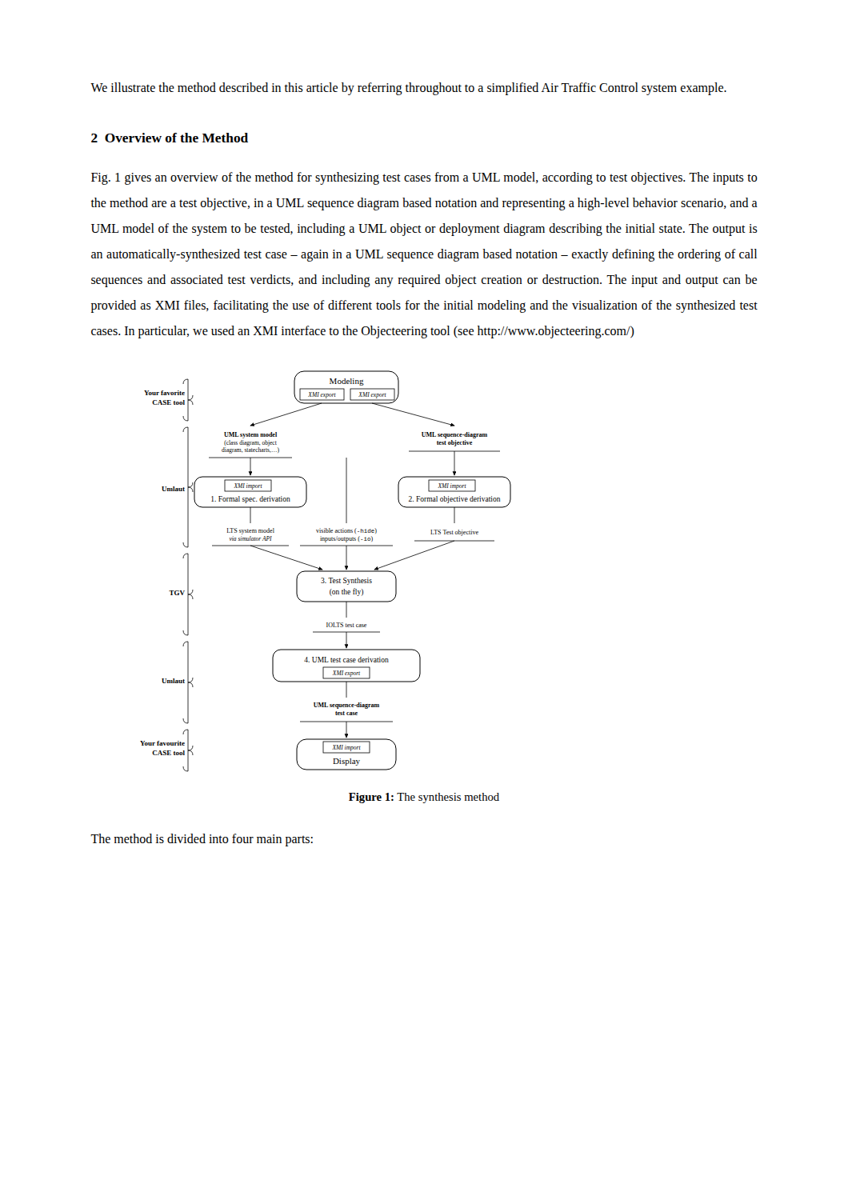We illustrate the method described in this article by referring throughout to a simplified Air Traffic Control system example.
2 Overview of the Method
Fig. 1 gives an overview of the method for synthesizing test cases from a UML model, according to test objectives. The inputs to the method are a test objective, in a UML sequence diagram based notation and representing a high-level behavior scenario, and a UML model of the system to be tested, including a UML object or deployment diagram describing the initial state. The output is an automatically-synthesized test case – again in a UML sequence diagram based notation – exactly defining the ordering of call sequences and associated test verdicts, and including any required object creation or destruction. The input and output can be provided as XMI files, facilitating the use of different tools for the initial modeling and the visualization of the synthesized test cases. In particular, we used an XMI interface to the Objecteering tool (see http://www.objecteering.com/)
Your favorite CASE tool Umlaut TGV Umlaut Your favourite CASE tool Modeling XMI export XMI export UML system model (class diagram, object diagram, statecharts,…) UML sequence-diagram test objective XMI import 1. Formal spec. derivation XMI import 2. Formal objective derivation LTS system model via simulator API visible actions (-hide) inputs/outputs (-io) LTS Test objective 3. Test Synthesis (on the fly) IOLTS test case 4. UML test case derivation XMI export UML sequence-diagram test case XMI import Display
Figure 1: The synthesis method
The method is divided into four main parts: